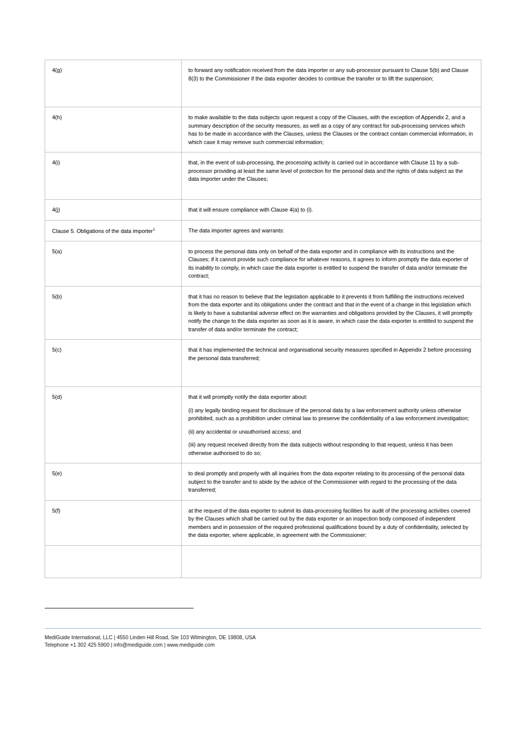| 4(g) | to forward any notification received from the data importer or any sub-processor pursuant to Clause 5(b) and Clause 8(3) to the Commissioner if the data exporter decides to continue the transfer or to lift the suspension; |
| 4(h) | to make available to the data subjects upon request a copy of the Clauses, with the exception of Appendix 2, and a summary description of the security measures, as well as a copy of any contract for sub-processing services which has to be made in accordance with the Clauses, unless the Clauses or the contract contain commercial information, in which case it may remove such commercial information; |
| 4(i) | that, in the event of sub-processing, the processing activity is carried out in accordance with Clause 11 by a sub-processor providing at least the same level of protection for the personal data and the rights of data subject as the data importer under the Clauses; |
| 4(j) | that it will ensure compliance with Clause 4(a) to (i). |
| Clause 5. Obligations of the data importer 1 | The data importer agrees and warrants: |
| 5(a) | to process the personal data only on behalf of the data exporter and in compliance with its instructions and the Clauses; if it cannot provide such compliance for whatever reasons, it agrees to inform promptly the data exporter of its inability to comply, in which case the data exporter is entitled to suspend the transfer of data and/or terminate the contract; |
| 5(b) | that it has no reason to believe that the legislation applicable to it prevents it from fulfilling the instructions received from the data exporter and its obligations under the contract and that in the event of a change in this legislation which is likely to have a substantial adverse effect on the warranties and obligations provided by the Clauses, it will promptly notify the change to the data exporter as soon as it is aware, in which case the data exporter is entitled to suspend the transfer of data and/or terminate the contract; |
| 5(c) | that it has implemented the technical and organisational security measures specified in Appendix 2 before processing the personal data transferred; |
| 5(d) | that it will promptly notify the data exporter about: (i) any legally binding request for disclosure of the personal data by a law enforcement authority unless otherwise prohibited, such as a prohibition under criminal law to preserve the confidentiality of a law enforcement investigation; (ii) any accidental or unauthorised access; and (iii) any request received directly from the data subjects without responding to that request, unless it has been otherwise authorised to do so; |
| 5(e) | to deal promptly and properly with all inquiries from the data exporter relating to its processing of the personal data subject to the transfer and to abide by the advice of the Commissioner with regard to the processing of the data transferred; |
| 5(f) | at the request of the data exporter to submit its data-processing facilities for audit of the processing activities covered by the Clauses which shall be carried out by the data exporter or an inspection body composed of independent members and in possession of the required professional qualifications bound by a duty of confidentiality, selected by the data exporter, where applicable, in agreement with the Commissioner; |
MediGuide International, LLC | 4550 Linden Hill Road, Ste 103 Wilmington, DE 19808, USA
Telephone +1 302 425 5900 | info@mediguide.com | www.mediguide.com